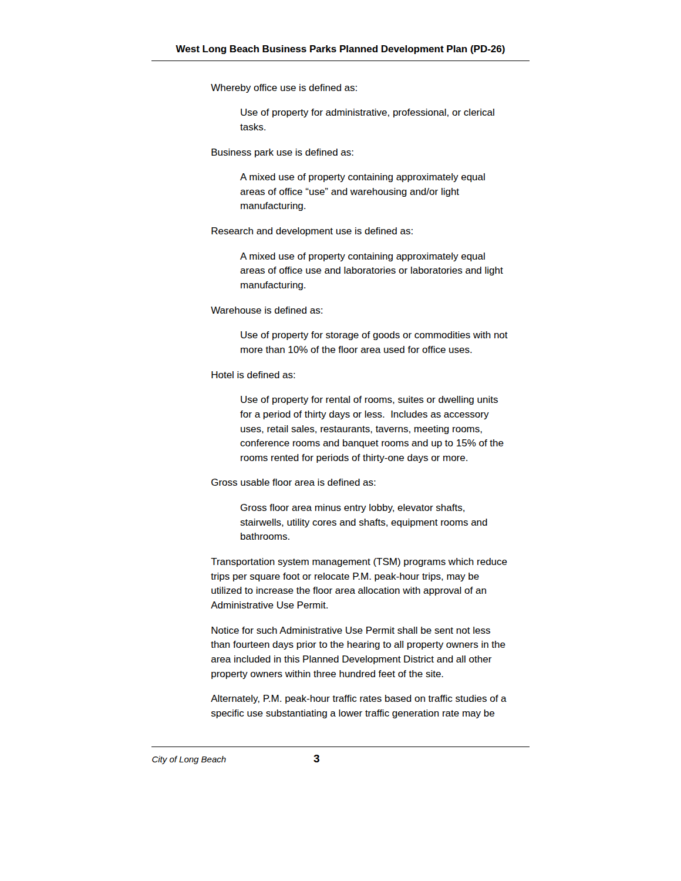West Long Beach Business Parks Planned Development Plan (PD-26)
Whereby office use is defined as:
Use of property for administrative, professional, or clerical tasks.
Business park use is defined as:
A mixed use of property containing approximately equal areas of office “use” and warehousing and/or light manufacturing.
Research and development use is defined as:
A mixed use of property containing approximately equal areas of office use and laboratories or laboratories and light manufacturing.
Warehouse is defined as:
Use of property for storage of goods or commodities with not more than 10% of the floor area used for office uses.
Hotel is defined as:
Use of property for rental of rooms, suites or dwelling units for a period of thirty days or less. Includes as accessory uses, retail sales, restaurants, taverns, meeting rooms, conference rooms and banquet rooms and up to 15% of the rooms rented for periods of thirty-one days or more.
Gross usable floor area is defined as:
Gross floor area minus entry lobby, elevator shafts, stairwells, utility cores and shafts, equipment rooms and bathrooms.
Transportation system management (TSM) programs which reduce trips per square foot or relocate P.M. peak-hour trips, may be utilized to increase the floor area allocation with approval of an Administrative Use Permit.
Notice for such Administrative Use Permit shall be sent not less than fourteen days prior to the hearing to all property owners in the area included in this Planned Development District and all other property owners within three hundred feet of the site.
Alternately, P.M. peak-hour traffic rates based on traffic studies of a specific use substantiating a lower traffic generation rate may be
City of Long Beach 3